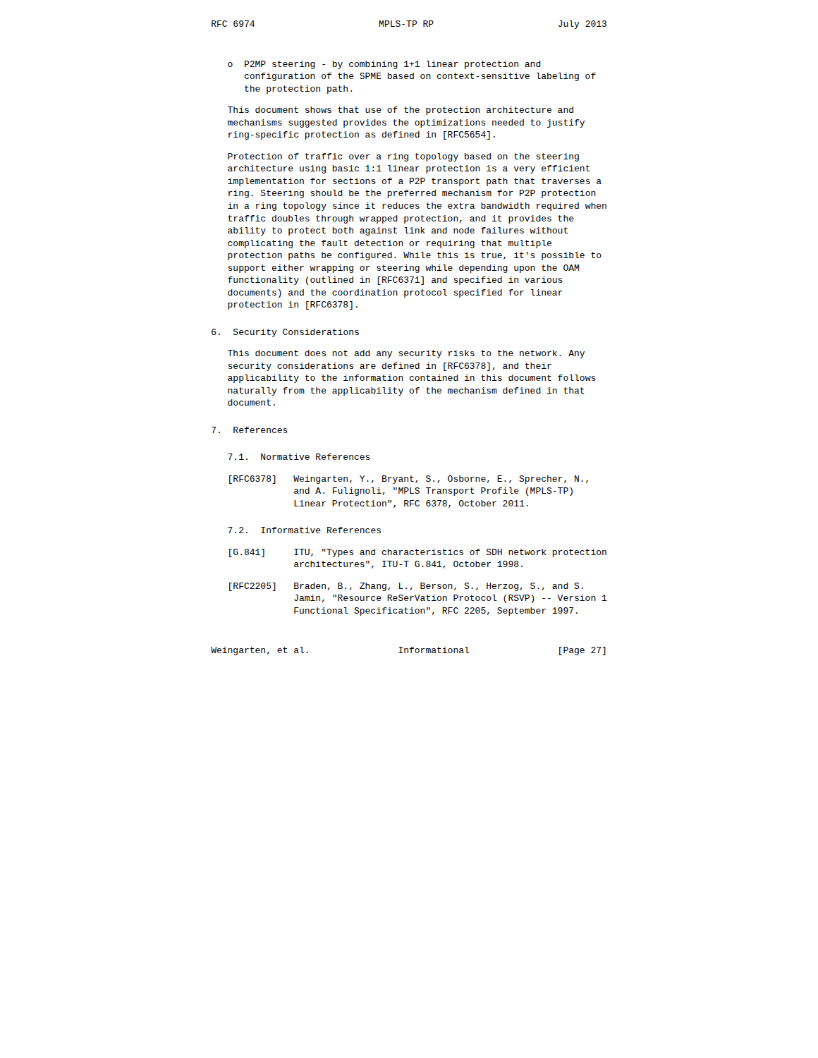RFC 6974 MPLS-TP RP July 2013
P2MP steering - by combining 1+1 linear protection and configuration of the SPME based on context-sensitive labeling of the protection path.
This document shows that use of the protection architecture and mechanisms suggested provides the optimizations needed to justify ring-specific protection as defined in [RFC5654].
Protection of traffic over a ring topology based on the steering architecture using basic 1:1 linear protection is a very efficient implementation for sections of a P2P transport path that traverses a ring. Steering should be the preferred mechanism for P2P protection in a ring topology since it reduces the extra bandwidth required when traffic doubles through wrapped protection, and it provides the ability to protect both against link and node failures without complicating the fault detection or requiring that multiple protection paths be configured. While this is true, it's possible to support either wrapping or steering while depending upon the OAM functionality (outlined in [RFC6371] and specified in various documents) and the coordination protocol specified for linear protection in [RFC6378].
6. Security Considerations
This document does not add any security risks to the network. Any security considerations are defined in [RFC6378], and their applicability to the information contained in this document follows naturally from the applicability of the mechanism defined in that document.
7. References
7.1. Normative References
[RFC6378]
Weingarten, Y., Bryant, S., Osborne, E., Sprecher, N., and A. Fulignoli, "MPLS Transport Profile (MPLS-TP) Linear Protection", RFC 6378, October 2011.
7.2. Informative References
[G.841]
ITU, "Types and characteristics of SDH network protection architectures", ITU-T G.841, October 1998.
[RFC2205]
Braden, B., Zhang, L., Berson, S., Herzog, S., and S. Jamin, "Resource ReSerVation Protocol (RSVP) -- Version 1 Functional Specification", RFC 2205, September 1997.
Weingarten, et al. Informational [Page 27]